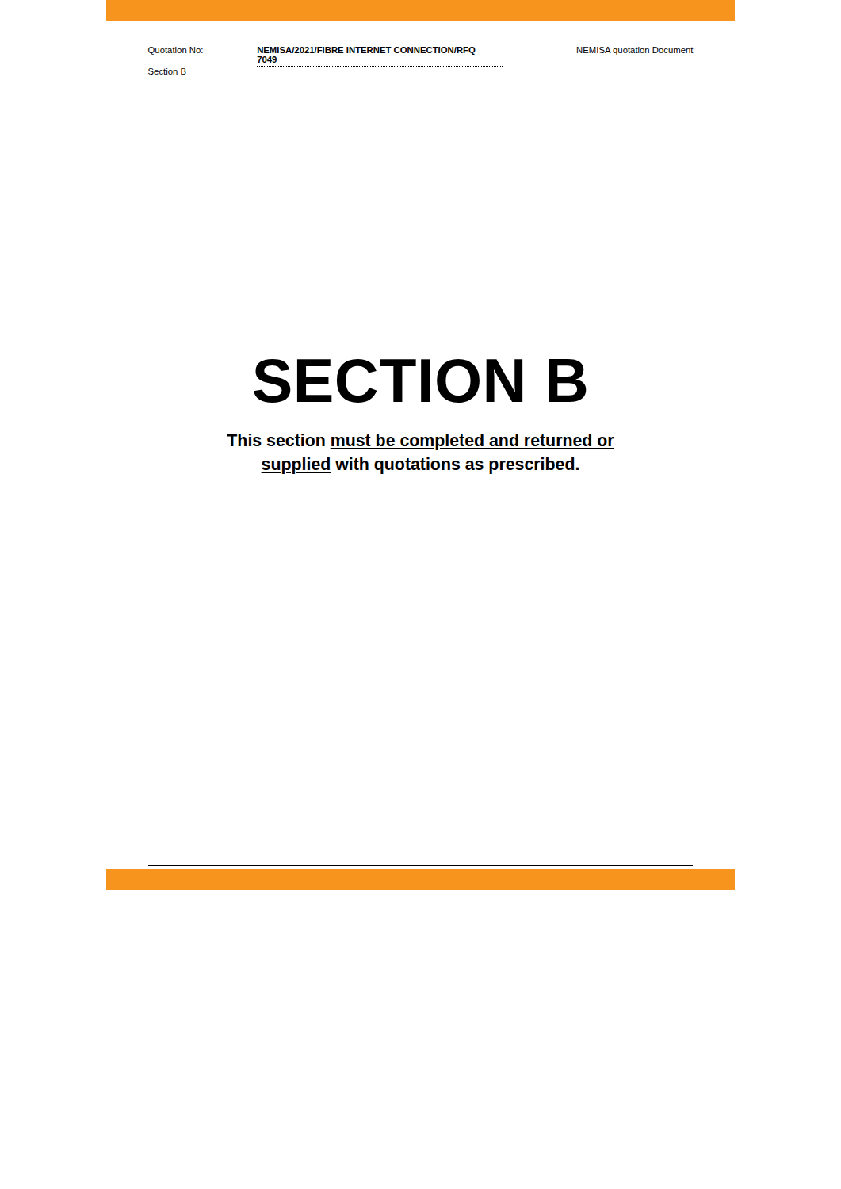| Quotation No: | NEMISA/2021/FIBRE INTERNET CONNECTION/RFQ 7049 | NEMISA quotation Document |
| Section B |
SECTION B
This section must be completed and returned or supplied with quotations as prescribed.
Page 18